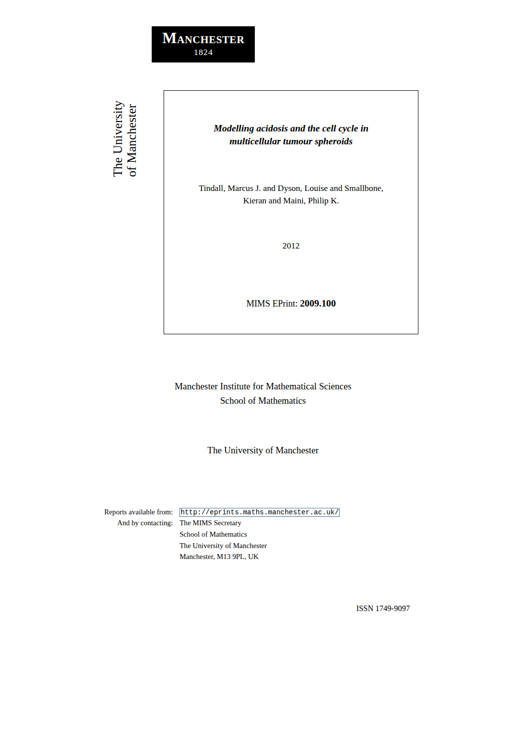Manchester 1824
The University of Manchester
Modelling acidosis and the cell cycle in
multicellular tumour spheroids
Tindall, Marcus J. and Dyson, Louise and Smallbone,
Kieran and Maini, Philip K.
2012
MIMS EPrint: 2009.100
Manchester Institute for Mathematical Sciences
School of Mathematics
The University of Manchester
| Reports available from: | http://eprints.maths.manchester.ac.uk/ |
| And by contacting: | The MIMS Secretary |
| | School of Mathematics |
| | The University of Manchester |
| | Manchester, M13 9PL, UK |
ISSN 1749-9097